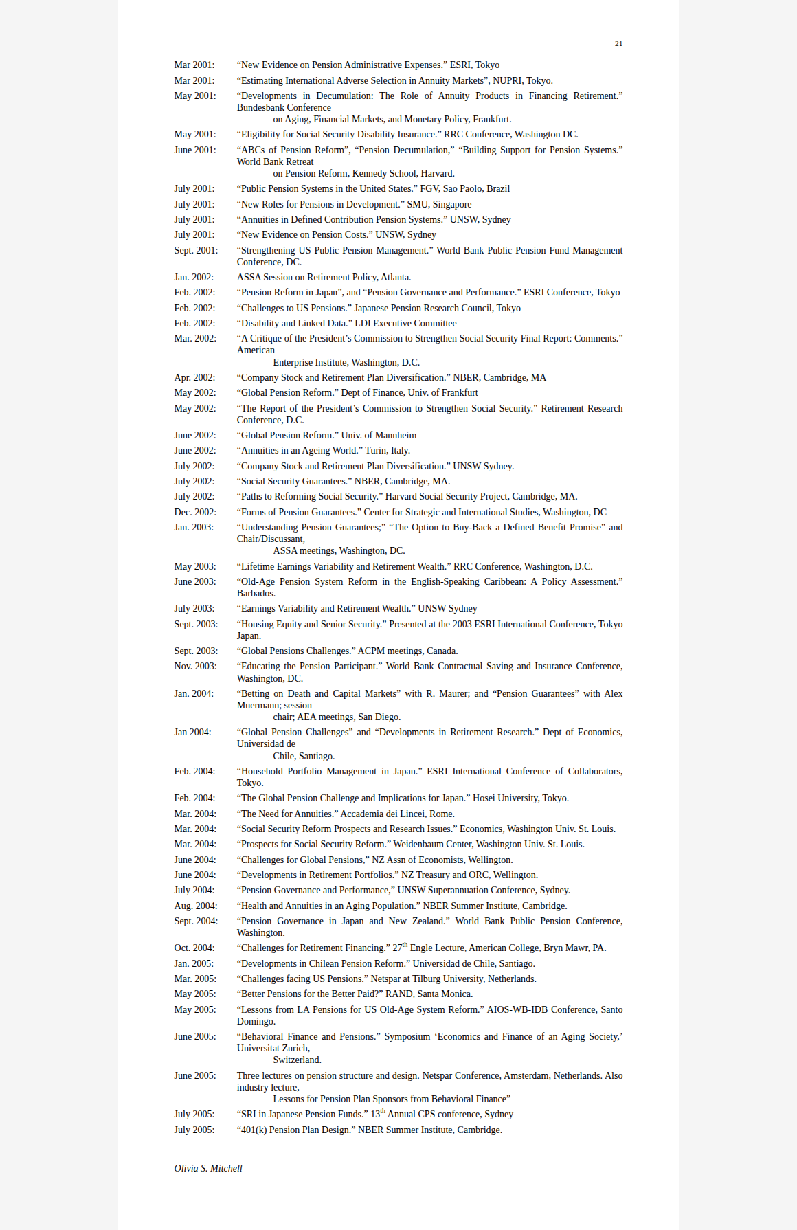21
| Mar 2001: | “New Evidence on Pension Administrative Expenses.” ESRI, Tokyo |
| Mar 2001: | “Estimating International Adverse Selection in Annuity Markets”, NUPRI, Tokyo. |
| May 2001: | “Developments in Decumulation: The Role of Annuity Products in Financing Retirement.” Bundesbank Conference on Aging, Financial Markets, and Monetary Policy, Frankfurt. |
| May 2001: | “Eligibility for Social Security Disability Insurance.” RRC Conference, Washington DC. |
| June 2001: | “ABCs of Pension Reform”, “Pension Decumulation,” “Building Support for Pension Systems.” World Bank Retreat on Pension Reform, Kennedy School, Harvard. |
| July 2001: | “Public Pension Systems in the United States.” FGV, Sao Paolo, Brazil |
| July 2001: | “New Roles for Pensions in Development.” SMU, Singapore |
| July 2001: | “Annuities in Defined Contribution Pension Systems.” UNSW, Sydney |
| July 2001: | “New Evidence on Pension Costs.” UNSW, Sydney |
| Sept. 2001: | “Strengthening US Public Pension Management.” World Bank Public Pension Fund Management Conference, DC. |
| Jan. 2002: | ASSA Session on Retirement Policy, Atlanta. |
| Feb. 2002: | “Pension Reform in Japan”, and “Pension Governance and Performance.” ESRI Conference, Tokyo |
| Feb. 2002: | “Challenges to US Pensions.” Japanese Pension Research Council, Tokyo |
| Feb. 2002: | “Disability and Linked Data.” LDI Executive Committee |
| Mar. 2002: | “A Critique of the President’s Commission to Strengthen Social Security Final Report: Comments.” American Enterprise Institute, Washington, D.C. |
| Apr. 2002: | “Company Stock and Retirement Plan Diversification.” NBER, Cambridge, MA |
| May 2002: | “Global Pension Reform.” Dept of Finance, Univ. of Frankfurt |
| May 2002: | “The Report of the President’s Commission to Strengthen Social Security.” Retirement Research Conference, D.C. |
| June 2002: | “Global Pension Reform.” Univ. of Mannheim |
| June 2002: | “Annuities in an Ageing World.” Turin, Italy. |
| July 2002: | “Company Stock and Retirement Plan Diversification.” UNSW Sydney. |
| July 2002: | “Social Security Guarantees.” NBER, Cambridge, MA. |
| July 2002: | “Paths to Reforming Social Security.” Harvard Social Security Project, Cambridge, MA. |
| Dec. 2002: | “Forms of Pension Guarantees.” Center for Strategic and International Studies, Washington, DC |
| Jan. 2003: | “Understanding Pension Guarantees;” “The Option to Buy-Back a Defined Benefit Promise” and Chair/Discussant, ASSA meetings, Washington, DC. |
| May 2003: | “Lifetime Earnings Variability and Retirement Wealth.” RRC Conference, Washington, D.C. |
| June 2003: | “Old-Age Pension System Reform in the English-Speaking Caribbean: A Policy Assessment.” Barbados. |
| July 2003: | “Earnings Variability and Retirement Wealth.” UNSW Sydney |
| Sept. 2003: | “Housing Equity and Senior Security.” Presented at the 2003 ESRI International Conference, Tokyo Japan. |
| Sept. 2003: | “Global Pensions Challenges.” ACPM meetings, Canada. |
| Nov. 2003: | “Educating the Pension Participant.” World Bank Contractual Saving and Insurance Conference, Washington, DC. |
| Jan. 2004: | “Betting on Death and Capital Markets” with R. Maurer; and “Pension Guarantees” with Alex Muermann; session chair; AEA meetings, San Diego. |
| Jan 2004: | “Global Pension Challenges” and “Developments in Retirement Research.” Dept of Economics, Universidad de Chile, Santiago. |
| Feb. 2004: | “Household Portfolio Management in Japan.” ESRI International Conference of Collaborators, Tokyo. |
| Feb. 2004: | “The Global Pension Challenge and Implications for Japan.” Hosei University, Tokyo. |
| Mar. 2004: | “The Need for Annuities.” Accademia dei Lincei, Rome. |
| Mar. 2004: | “Social Security Reform Prospects and Research Issues.” Economics, Washington Univ. St. Louis. |
| Mar. 2004: | “Prospects for Social Security Reform.” Weidenbaum Center, Washington Univ. St. Louis. |
| June 2004: | “Challenges for Global Pensions,” NZ Assn of Economists, Wellington. |
| June 2004: | “Developments in Retirement Portfolios.” NZ Treasury and ORC, Wellington. |
| July 2004: | “Pension Governance and Performance,” UNSW Superannuation Conference, Sydney. |
| Aug. 2004: | “Health and Annuities in an Aging Population.” NBER Summer Institute, Cambridge. |
| Sept. 2004: | “Pension Governance in Japan and New Zealand.” World Bank Public Pension Conference, Washington. |
| Oct. 2004: | “Challenges for Retirement Financing.” 27 th Engle Lecture, American College, Bryn Mawr, PA. |
| Jan. 2005: | “Developments in Chilean Pension Reform.” Universidad de Chile, Santiago. |
| Mar. 2005: | “Challenges facing US Pensions.” Netspar at Tilburg University, Netherlands. |
| May 2005: | “Better Pensions for the Better Paid?” RAND, Santa Monica. |
| May 2005: | “Lessons from LA Pensions for US Old-Age System Reform.” AIOS-WB-IDB Conference, Santo Domingo. |
| June 2005: | “Behavioral Finance and Pensions.” Symposium ‘Economics and Finance of an Aging Society,’ Universitat Zurich, Switzerland. |
| June 2005: | Three lectures on pension structure and design. Netspar Conference, Amsterdam, Netherlands. Also industry lecture, Lessons for Pension Plan Sponsors from Behavioral Finance” |
| July 2005: | “SRI in Japanese Pension Funds.” 13 th Annual CPS conference, Sydney |
| July 2005: | “401(k) Pension Plan Design.” NBER Summer Institute, Cambridge. |
Olivia S. Mitchell